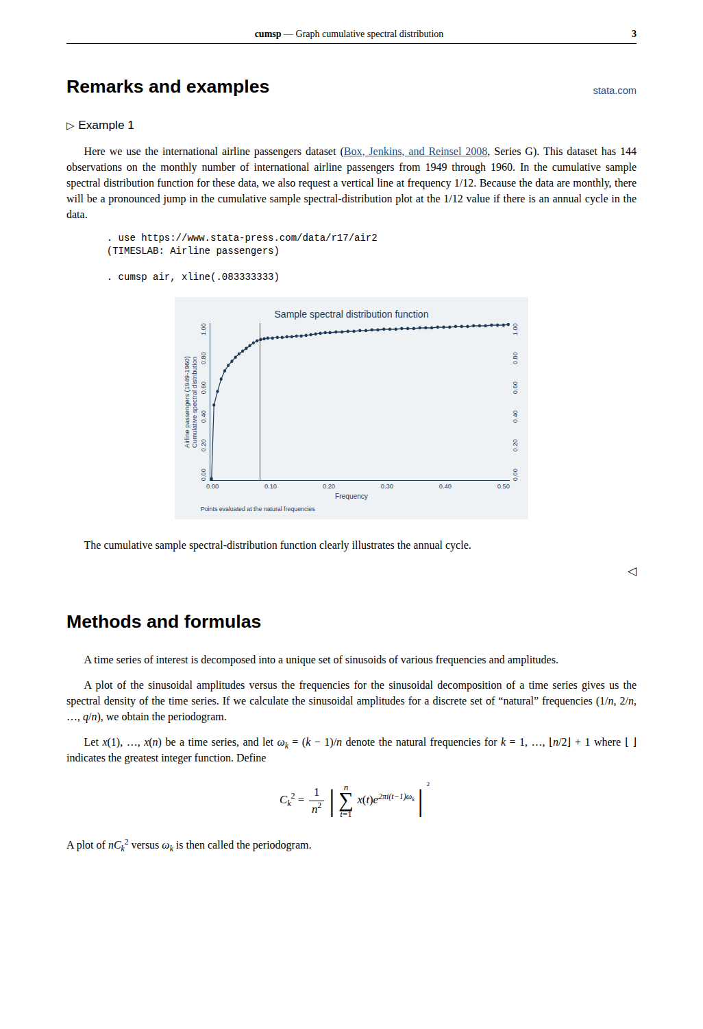3 cumsp — Graph cumulative spectral distribution
Remarks and examplesstata.com
▷Example 1
Here we use the international airline passengers dataset (Box, Jenkins, and Reinsel 2008, Series G). This dataset has 144 observations on the monthly number of international airline passengers from 1949 through 1960. In the cumulative sample spectral distribution function for these data, we also request a vertical line at frequency 1/12. Because the data are monthly, there will be a pronounced jump in the cumulative sample spectral-distribution plot at the 1/12 value if there is an annual cycle in the data.
. use https://www.stata-press.com/data/r17/air2
(TIMESLAB: Airline passengers)

. cumsp air, xline(.083333333)
Sample spectral distribution function
Airline passengers (1949-1960)
Cumulative spectral distribution
1.000.800.600.400.200.00
1.000.800.600.400.200.00
0.000.100.200.300.400.50
Frequency
Points evaluated at the natural frequencies
The cumulative sample spectral-distribution function clearly illustrates the annual cycle.
◁
Methods and formulas
A time series of interest is decomposed into a unique set of sinusoids of various frequencies and amplitudes.
A plot of the sinusoidal amplitudes versus the frequencies for the sinusoidal decomposition of a time series gives us the spectral density of the time series. If we calculate the sinusoidal amplitudes for a discrete set of “natural” frequencies (1/n, 2/n, …, q/n), we obtain the periodogram.
Let x(1), …, x(n) be a time series, and let ωk = (k − 1)/n denote the natural frequencies for k = 1, …, ⌊n/2⌋ + 1 where ⌊ ⌋ indicates the greatest integer function. Define
Ck2 = 1 n2 | n ∑ t=1 x(t)e2πi(t−1)ωk | 2
A plot of nCk2 versus ωk is then called the periodogram.